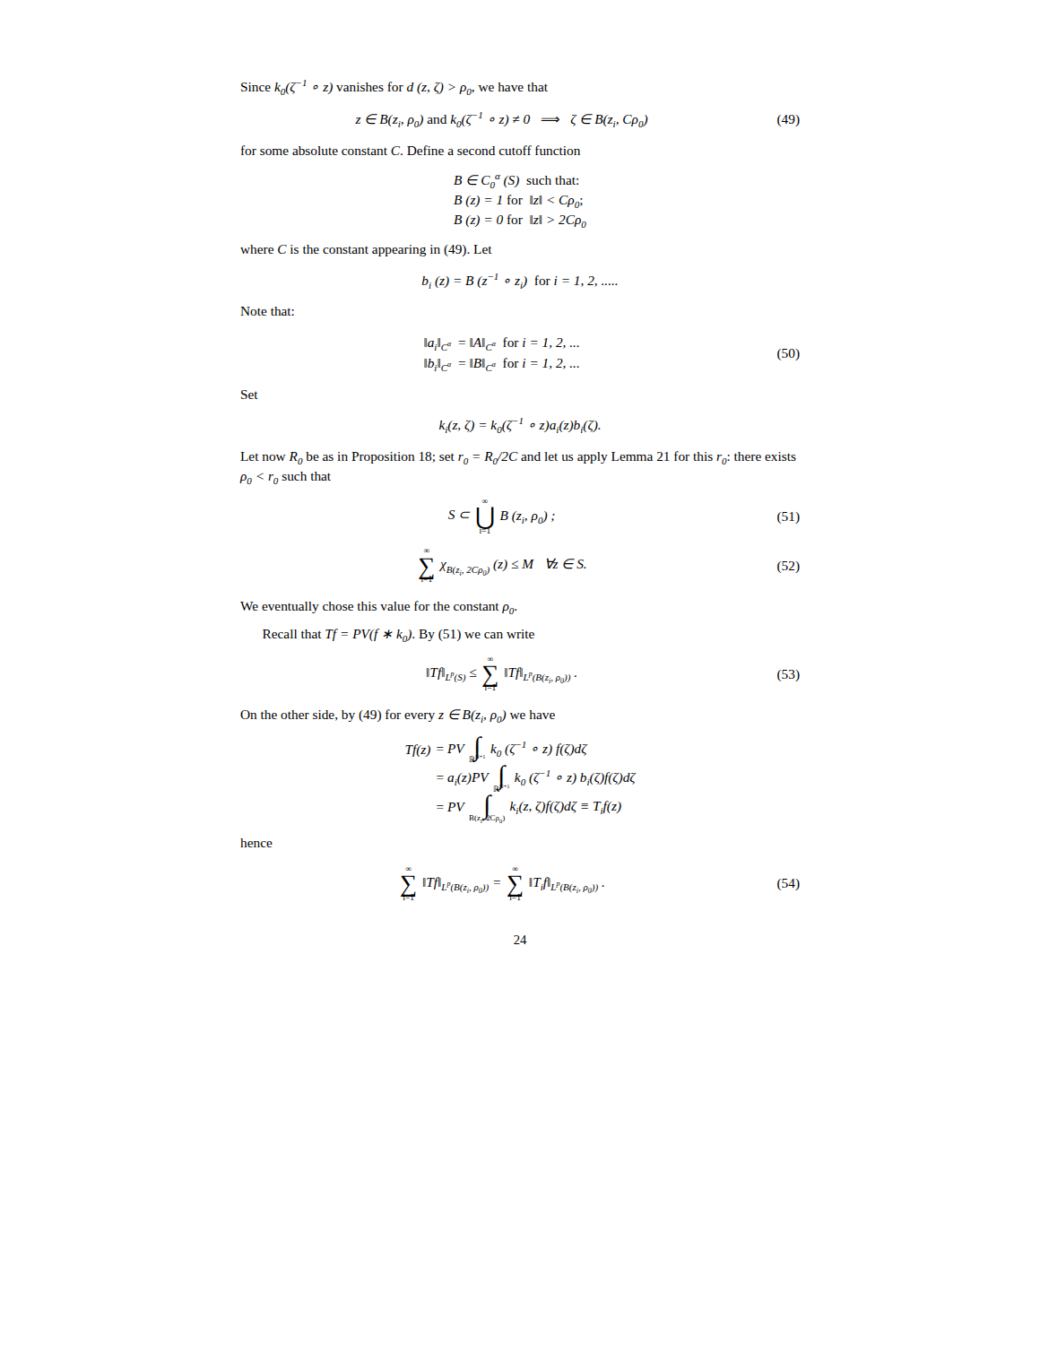Since k0(ζ−1 ∘ z) vanishes for d (z, ζ) > ρ0, we have that
z ∈ B(zi, ρ0) and k0(ζ−1 ∘ z) ≠ 0 ⟹ ζ ∈ B(zi, Cρ0)
(49)
for some absolute constant C. Define a second cutoff function
B ∈ C0α (S) such that: B (z) = 1 for ‖z‖ < Cρ0; B (z) = 0 for ‖z‖ > 2Cρ0
where C is the constant appearing in (49). Let
bi (z) = B (z−1 ∘ zi) for i = 1, 2, .....
Note that:
‖ai‖Cα
= ‖A‖Cα for i = 1, 2, ...
‖bi‖Cα
= ‖B‖Cα for i = 1, 2, ...
(50)
Set
ki(z, ζ) = k0(ζ−1 ∘ z)ai(z)bi(ζ).
Let now R0 be as in Proposition 18; set r0 = R0/2C and let us apply Lemma 21 for this r0: there exists ρ0 < r0 such that
S ⊂ ∞⋃i=1 B (zi, ρ0) ;
(51)
∞∑i=1 χB(zi, 2Cρ0) (z) ≤ M ∀z ∈ S.
(52)
We eventually chose this value for the constant ρ0.
Recall that Tf = PV(f ∗ k0). By (51) we can write
‖Tf‖Lp(S) ≤ ∞∑i=1 ‖Tf‖Lp(B(zi, ρ0)) .
(53)
On the other side, by (49) for every z ∈ B(zi, ρ0) we have
Tf(z)
= PV ∫ℝN+1 k0 (ζ−1 ∘ z) f(ζ)dζ
= ai(z)PV ∫ℝN+1 k0 (ζ−1 ∘ z) bi(ζ)f(ζ)dζ
= PV ∫B(zi, 2Cρ0) ki(z, ζ)f(ζ)dζ ≡ Tif(z)
hence
∞∑i=1 ‖Tf‖Lp(B(zi, ρ0)) = ∞∑i=1 ‖Tif‖Lp(B(zi, ρ0)) .
(54)
24